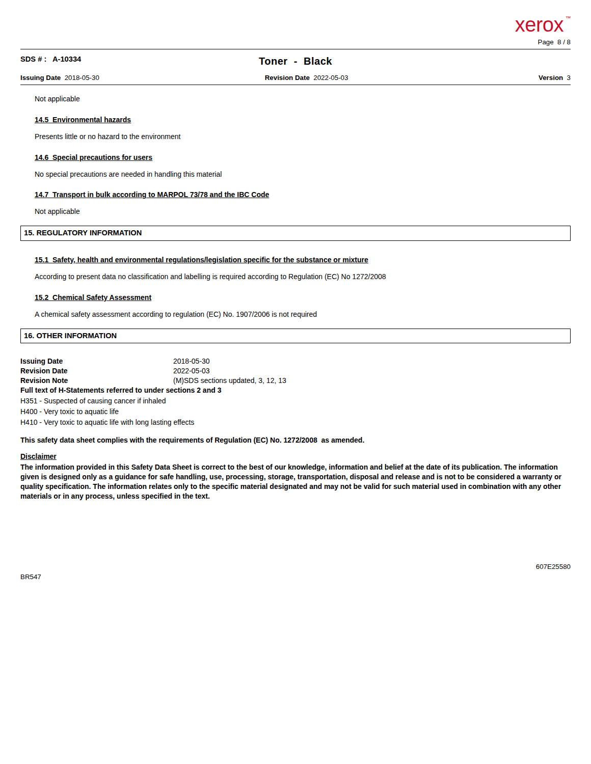xerox™
Page 8 / 8
| SDS # : A-10334 | Toner - Black | |
| Issuing Date 2018-05-30 | Revision Date 2022-05-03 | Version 3 |
Not applicable
14.5 Environmental hazards
Presents little or no hazard to the environment
14.6 Special precautions for users
No special precautions are needed in handling this material
14.7 Transport in bulk according to MARPOL 73/78 and the IBC Code
Not applicable
15. REGULATORY INFORMATION
15.1 Safety, health and environmental regulations/legislation specific for the substance or mixture
According to present data no classification and labelling is required according to Regulation (EC) No 1272/2008
15.2 Chemical Safety Assessment
A chemical safety assessment according to regulation (EC) No. 1907/2006 is not required
16. OTHER INFORMATION
Issuing Date
2018-05-30
Revision Date
2022-05-03
Revision Note
(M)SDS sections updated, 3, 12, 13
Full text of H-Statements referred to under sections 2 and 3
H351 - Suspected of causing cancer if inhaled
H400 - Very toxic to aquatic life
H410 - Very toxic to aquatic life with long lasting effects
This safety data sheet complies with the requirements of Regulation (EC) No. 1272/2008 as amended.
Disclaimer
The information provided in this Safety Data Sheet is correct to the best of our knowledge, information and belief at the date of its publication. The information given is designed only as a guidance for safe handling, use, processing, storage, transportation, disposal and release and is not to be considered a warranty or quality specification. The information relates only to the specific material designated and may not be valid for such material used in combination with any other materials or in any process, unless specified in the text.
607E25580
BR547